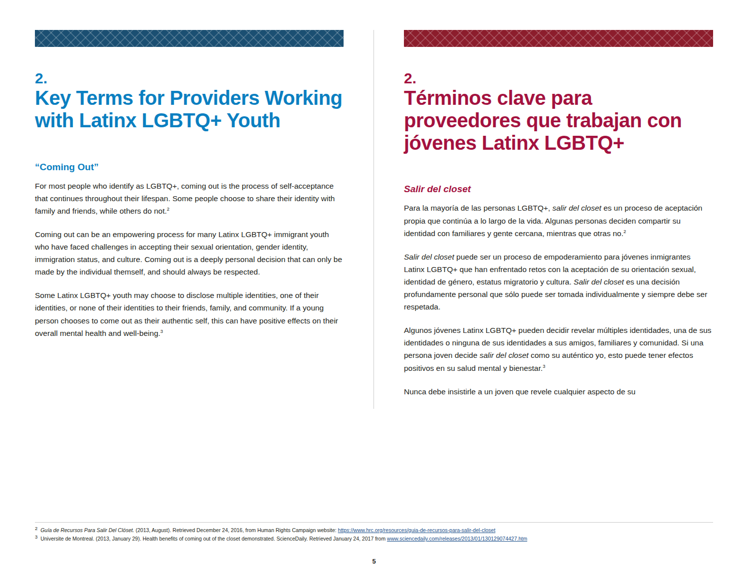2.
Key Terms for Providers Working with Latinx LGBTQ+ Youth
“Coming Out”
For most people who identify as LGBTQ+, coming out is the process of self-acceptance that continues throughout their lifespan. Some people choose to share their identity with family and friends, while others do not.2
Coming out can be an empowering process for many Latinx LGBTQ+ immigrant youth who have faced challenges in accepting their sexual orientation, gender identity, immigration status, and culture. Coming out is a deeply personal decision that can only be made by the individual themself, and should always be respected.
Some Latinx LGBTQ+ youth may choose to disclose multiple identities, one of their identities, or none of their identities to their friends, family, and community. If a young person chooses to come out as their authentic self, this can have positive effects on their overall mental health and well-being.3
2.
Términos clave para proveedores que trabajan con jóvenes Latinx LGBTQ+
Salir del closet
Para la mayoría de las personas LGBTQ+, salir del closet es un proceso de aceptación propia que continúa a lo largo de la vida. Algunas personas deciden compartir su identidad con familiares y gente cercana, mientras que otras no.2
Salir del closet puede ser un proceso de empoderamiento para jóvenes inmigrantes Latinx LGBTQ+ que han enfrentado retos con la aceptación de su orientación sexual, identidad de género, estatus migratorio y cultura. Salir del closet es una decisión profundamente personal que sólo puede ser tomada individualmente y siempre debe ser respetada.
Algunos jóvenes Latinx LGBTQ+ pueden decidir revelar múltiples identidades, una de sus identidades o ninguna de sus identidades a sus amigos, familiares y comunidad. Si una persona joven decide salir del closet como su auténtico yo, esto puede tener efectos positivos en su salud mental y bienestar.3
Nunca debe insistirle a un joven que revele cualquier aspecto de su
2 Guía de Recursos Para Salir Del Clóset. (2013, August). Retrieved December 24, 2016, from Human Rights Campaign website: https://www.hrc.org/resources/guia-de-recursos-para-salir-del-closet
3 Universite de Montreal. (2013, January 29). Health benefits of coming out of the closet demonstrated. ScienceDaily. Retrieved January 24, 2017 from www.sciencedaily.com/releases/2013/01/130129074427.htm
5